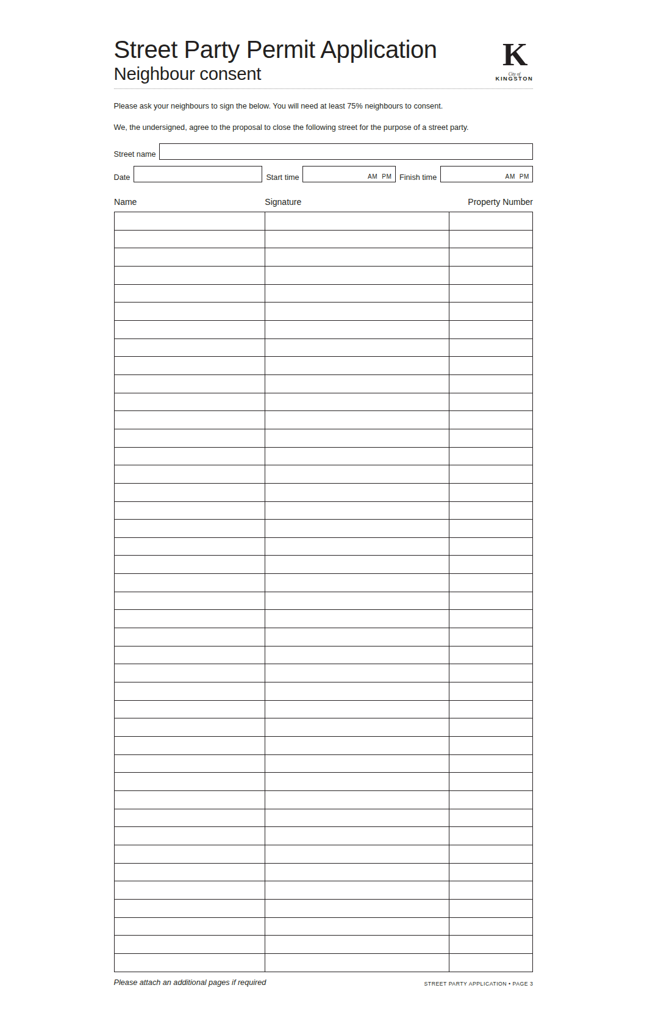Street Party Permit Application
Neighbour consent
K City of KINGSTON
Please ask your neighbours to sign the below. You will need at least 75% neighbours to consent.
We, the undersigned, agree to the proposal to close the following street for the purpose of a street party.
Street name
Date
Start time
AM PM
Finish time
AM PM
| Name | Signature | Property Number |
| --- | --- | --- |
Please attach an additional pages if required STREET PARTY APPLICATION • PAGE 3